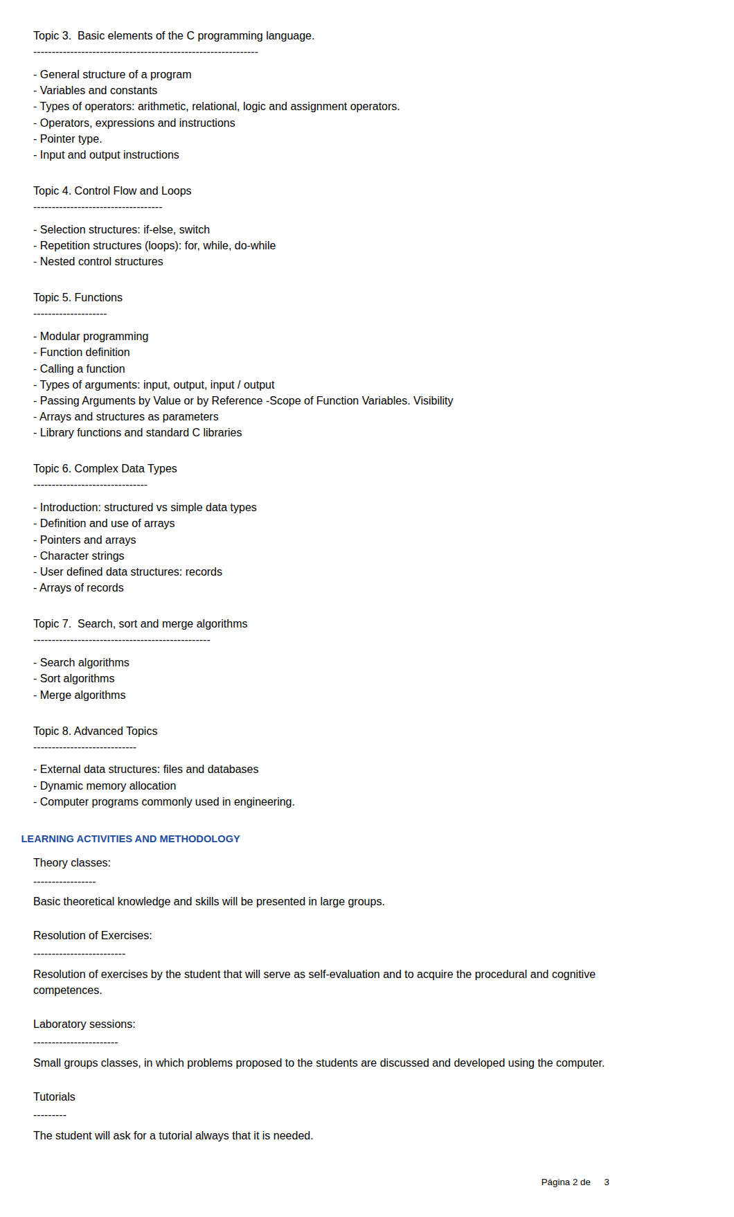Topic 3. Basic elements of the C programming language.
-------------------------------------------------------------
General structure of a program
Variables and constants
Types of operators: arithmetic, relational, logic and assignment operators.
Operators, expressions and instructions
Pointer type.
Input and output instructions
Topic 4. Control Flow and Loops
-----------------------------------
Selection structures: if-else, switch
Repetition structures (loops): for, while, do-while
Nested control structures
Topic 5. Functions
--------------------
Modular programming
Function definition
Calling a function
Types of arguments: input, output, input / output
Passing Arguments by Value or by Reference -Scope of Function Variables. Visibility
Arrays and structures as parameters
Library functions and standard C libraries
Topic 6. Complex Data Types
-------------------------------
Introduction: structured vs simple data types
Definition and use of arrays
Pointers and arrays
Character strings
User defined data structures: records
Arrays of records
Topic 7. Search, sort and merge algorithms
------------------------------------------------
Search algorithms
Sort algorithms
Merge algorithms
Topic 8. Advanced Topics
----------------------------
External data structures: files and databases
Dynamic memory allocation
Computer programs commonly used in engineering.
LEARNING ACTIVITIES AND METHODOLOGY
Theory classes:
-----------------
Basic theoretical knowledge and skills will be presented in large groups.
Resolution of Exercises:
-------------------------
Resolution of exercises by the student that will serve as self-evaluation and to acquire the procedural and cognitive competences.
Laboratory sessions:
-----------------------
Small groups classes, in which problems proposed to the students are discussed and developed using the computer.
Tutorials
---------
The student will ask for a tutorial always that it is needed.
Página 2 de 3